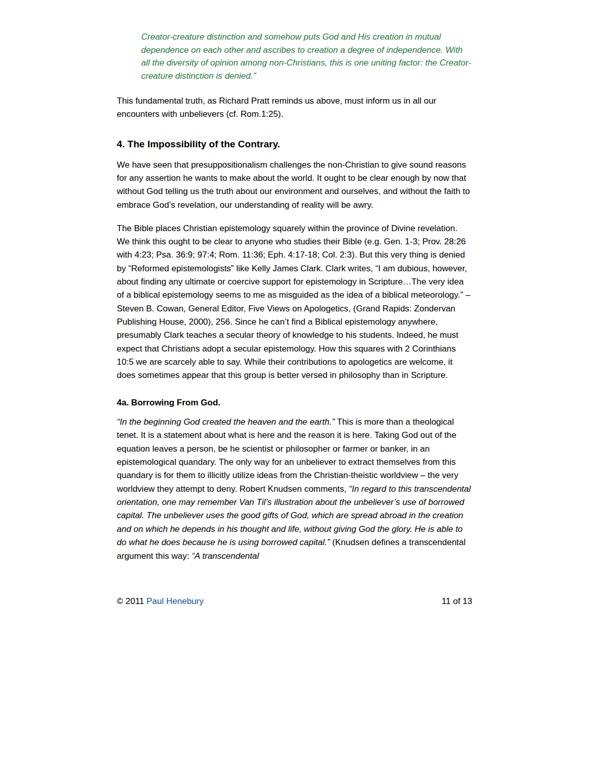Creator-creature distinction and somehow puts God and His creation in mutual dependence on each other and ascribes to creation a degree of independence. With all the diversity of opinion among non-Christians, this is one uniting factor: the Creator-creature distinction is denied.”
This fundamental truth, as Richard Pratt reminds us above, must inform us in all our encounters with unbelievers (cf. Rom.1:25).
4. The Impossibility of the Contrary.
We have seen that presuppositionalism challenges the non-Christian to give sound reasons for any assertion he wants to make about the world. It ought to be clear enough by now that without God telling us the truth about our environment and ourselves, and without the faith to embrace God’s revelation, our understanding of reality will be awry.
The Bible places Christian epistemology squarely within the province of Divine revelation. We think this ought to be clear to anyone who studies their Bible (e.g. Gen. 1-3; Prov. 28:26 with 4:23; Psa. 36:9; 97:4; Rom. 11:36; Eph. 4:17-18; Col. 2:3). But this very thing is denied by “Reformed epistemologists” like Kelly James Clark. Clark writes, “I am dubious, however, about finding any ultimate or coercive support for epistemology in Scripture…The very idea of a biblical epistemology seems to me as misguided as the idea of a biblical meteorology.” – Steven B. Cowan, General Editor, Five Views on Apologetics, (Grand Rapids: Zondervan Publishing House, 2000), 256. Since he can’t find a Biblical epistemology anywhere, presumably Clark teaches a secular theory of knowledge to his students. Indeed, he must expect that Christians adopt a secular epistemology. How this squares with 2 Corinthians 10:5 we are scarcely able to say. While their contributions to apologetics are welcome, it does sometimes appear that this group is better versed in philosophy than in Scripture.
4a. Borrowing From God.
“In the beginning God created the heaven and the earth.” This is more than a theological tenet. It is a statement about what is here and the reason it is here. Taking God out of the equation leaves a person, be he scientist or philosopher or farmer or banker, in an epistemological quandary. The only way for an unbeliever to extract themselves from this quandary is for them to illicitly utilize ideas from the Christian-theistic worldview – the very worldview they attempt to deny. Robert Knudsen comments, “In regard to this transcendental orientation, one may remember Van Til’s illustration about the unbeliever’s use of borrowed capital. The unbeliever uses the good gifts of God, which are spread abroad in the creation and on which he depends in his thought and life, without giving God the glory. He is able to do what he does because he is using borrowed capital.” (Knudsen defines a transcendental argument this way: “A transcendental
© 2011 Paul Henebury
11 of 13